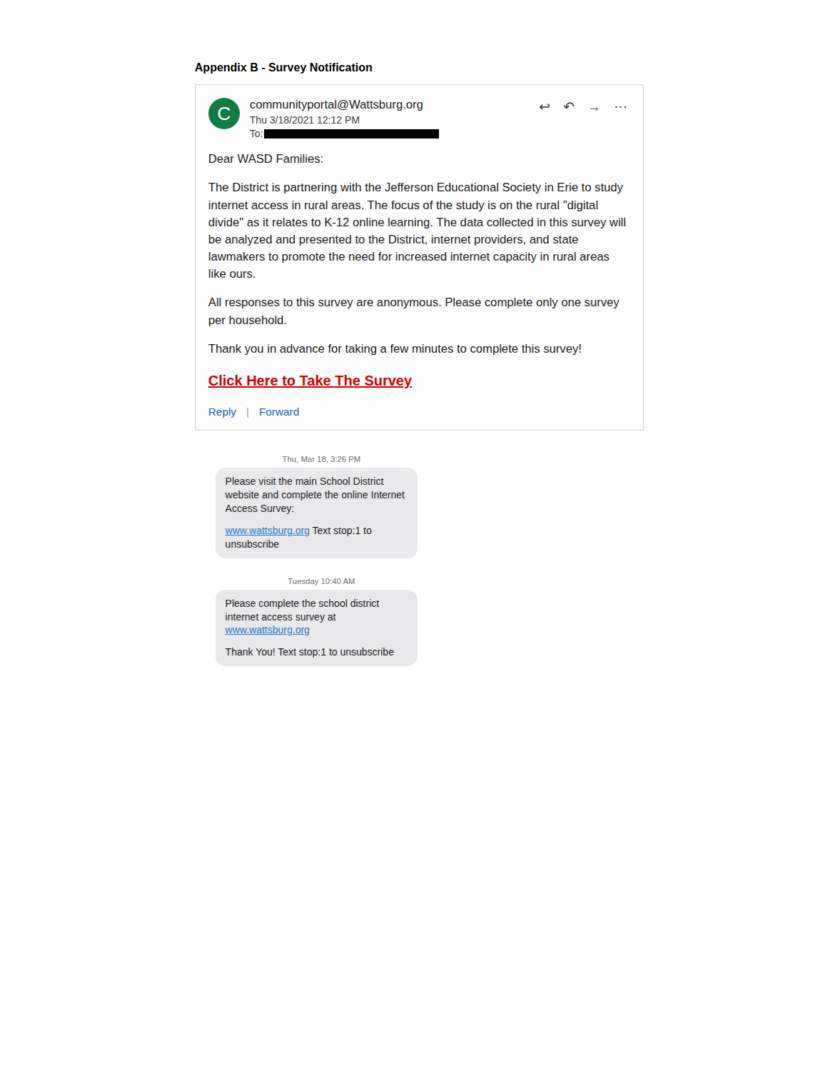Appendix B - Survey Notification
C
communityportal@Wattsburg.org
Thu 3/18/2021 12:12 PM
To:
↩ ↶ → ⋯
Dear WASD Families:
The District is partnering with the Jefferson Educational Society in Erie to study internet access in rural areas. The focus of the study is on the rural "digital divide" as it relates to K-12 online learning. The data collected in this survey will be analyzed and presented to the District, internet providers, and state lawmakers to promote the need for increased internet capacity in rural areas like ours.
All responses to this survey are anonymous. Please complete only one survey per household.
Thank you in advance for taking a few minutes to complete this survey!
Click Here to Take The Survey
Reply | Forward
Thu, Mar 18, 3:26 PM
Please visit the main School District website and complete the online Internet Access Survey:
www.wattsburg.org Text stop:1 to unsubscribe
Tuesday 10:40 AM
Please complete the school district internet access survey at www.wattsburg.org
Thank You! Text stop:1 to unsubscribe